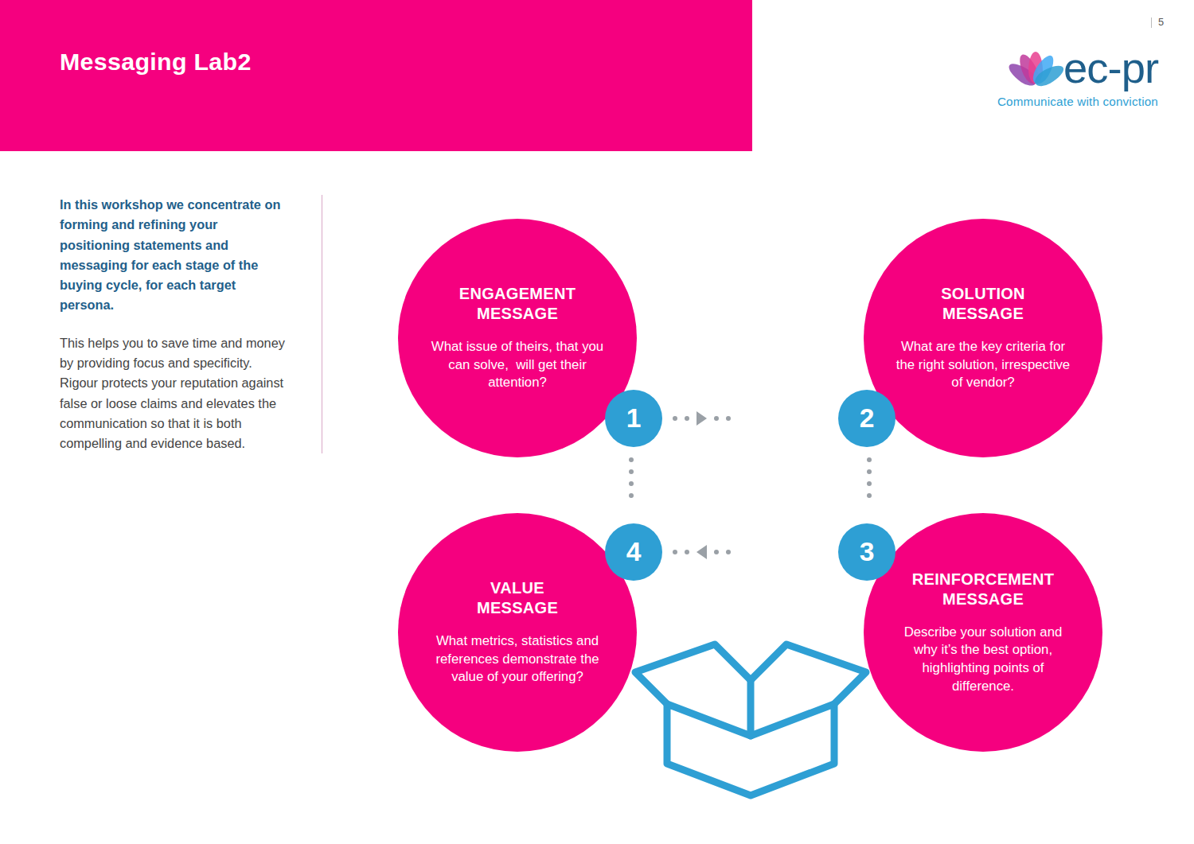Messaging Lab2
5
ec-pr
Communicate with conviction
In this workshop we concentrate on forming and refining your positioning statements and messaging for each stage of the buying cycle, for each target persona.
This helps you to save time and money by providing focus and specificity. Rigour protects your reputation against false or loose claims and elevates the communication so that it is both compelling and evidence based.
ENGAGEMENT
MESSAGE
What issue of theirs, that you can solve, will get their attention?
SOLUTION
MESSAGE
What are the key criteria for the right solution, irrespective of vendor?
REINFORCEMENT
MESSAGE
Describe your solution and why it’s the best option, highlighting points of difference.
VALUE
MESSAGE
What metrics, statistics and references demonstrate the value of your offering?
1
2
3
4